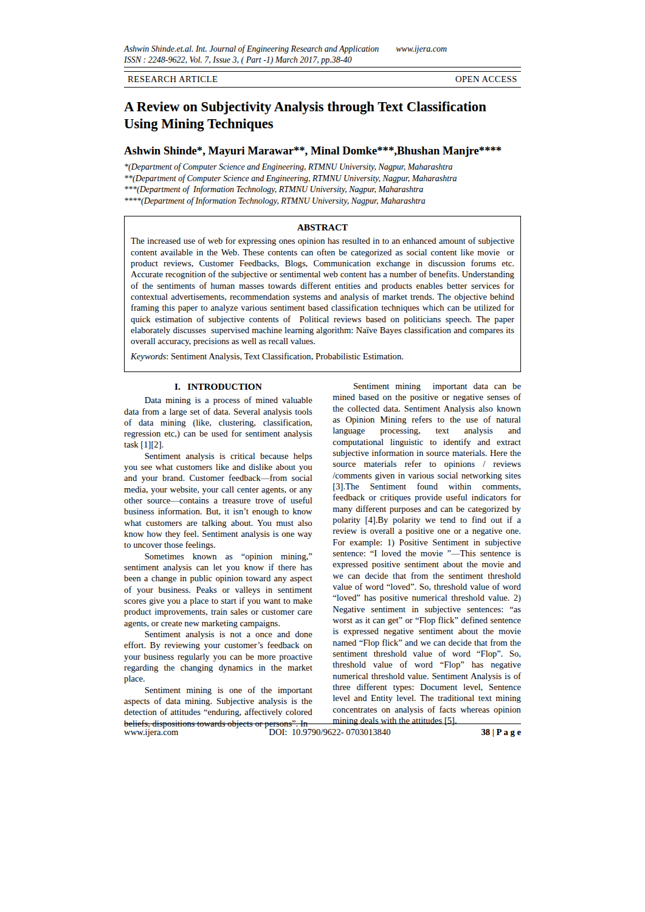Ashwin Shinde.et.al. Int. Journal of Engineering Research and Application www.ijera.com
ISSN : 2248-9622, Vol. 7, Issue 3, ( Part -1) March 2017, pp.38-40
RESEARCH ARTICLE OPEN ACCESS
A Review on Subjectivity Analysis through Text Classification Using Mining Techniques
Ashwin Shinde*, Mayuri Marawar**, Minal Domke***,Bhushan Manjre****
*(Department of Computer Science and Engineering, RTMNU University, Nagpur, Maharashtra
**(Department of Computer Science and Engineering, RTMNU University, Nagpur, Maharashtra
***(Department of Information Technology, RTMNU University, Nagpur, Maharashtra
****(Department of Information Technology, RTMNU University, Nagpur, Maharashtra
ABSTRACT
The increased use of web for expressing ones opinion has resulted in to an enhanced amount of subjective content available in the Web. These contents can often be categorized as social content like movie or product reviews, Customer Feedbacks, Blogs, Communication exchange in discussion forums etc. Accurate recognition of the subjective or sentimental web content has a number of benefits. Understanding of the sentiments of human masses towards different entities and products enables better services for contextual advertisements, recommendation systems and analysis of market trends. The objective behind framing this paper to analyze various sentiment based classification techniques which can be utilized for quick estimation of subjective contents of Political reviews based on politicians speech. The paper elaborately discusses supervised machine learning algorithm: Naïve Bayes classification and compares its overall accuracy, precisions as well as recall values.
Keywords: Sentiment Analysis, Text Classification, Probabilistic Estimation.
I. INTRODUCTION
Data mining is a process of mined valuable data from a large set of data. Several analysis tools of data mining (like, clustering, classification, regression etc,) can be used for sentiment analysis task [1][2].
Sentiment analysis is critical because helps you see what customers like and dislike about you and your brand. Customer feedback—from social media, your website, your call center agents, or any other source—contains a treasure trove of useful business information. But, it isn’t enough to know what customers are talking about. You must also know how they feel. Sentiment analysis is one way to uncover those feelings.
Sometimes known as “opinion mining,” sentiment analysis can let you know if there has been a change in public opinion toward any aspect of your business. Peaks or valleys in sentiment scores give you a place to start if you want to make product improvements, train sales or customer care agents, or create new marketing campaigns.
Sentiment analysis is not a once and done effort. By reviewing your customer’s feedback on your business regularly you can be more proactive regarding the changing dynamics in the market place.
Sentiment mining is one of the important aspects of data mining. Subjective analysis is the detection of attitudes “enduring, affectively colored beliefs, dispositions towards objects or persons”. In
Sentiment mining important data can be mined based on the positive or negative senses of the collected data. Sentiment Analysis also known as Opinion Mining refers to the use of natural language processing, text analysis and computational linguistic to identify and extract subjective information in source materials. Here the source materials refer to opinions / reviews /comments given in various social networking sites [3].The Sentiment found within comments, feedback or critiques provide useful indicators for many different purposes and can be categorized by polarity [4].By polarity we tend to find out if a review is overall a positive one or a negative one. For example: 1) Positive Sentiment in subjective sentence: “I loved the movie ”—This sentence is expressed positive sentiment about the movie and we can decide that from the sentiment threshold value of word “loved”. So, threshold value of word “loved” has positive numerical threshold value. 2) Negative sentiment in subjective sentences: “as worst as it can get” or “Flop flick” defined sentence is expressed negative sentiment about the movie named “Flop flick” and we can decide that from the sentiment threshold value of word “Flop”. So, threshold value of word “Flop” has negative numerical threshold value. Sentiment Analysis is of three different types: Document level, Sentence level and Entity level. The traditional text mining concentrates on analysis of facts whereas opinion mining deals with the attitudes [5].
www.ijera.com DOI: 10.9790/9622- 0703013840 38 | P a g e